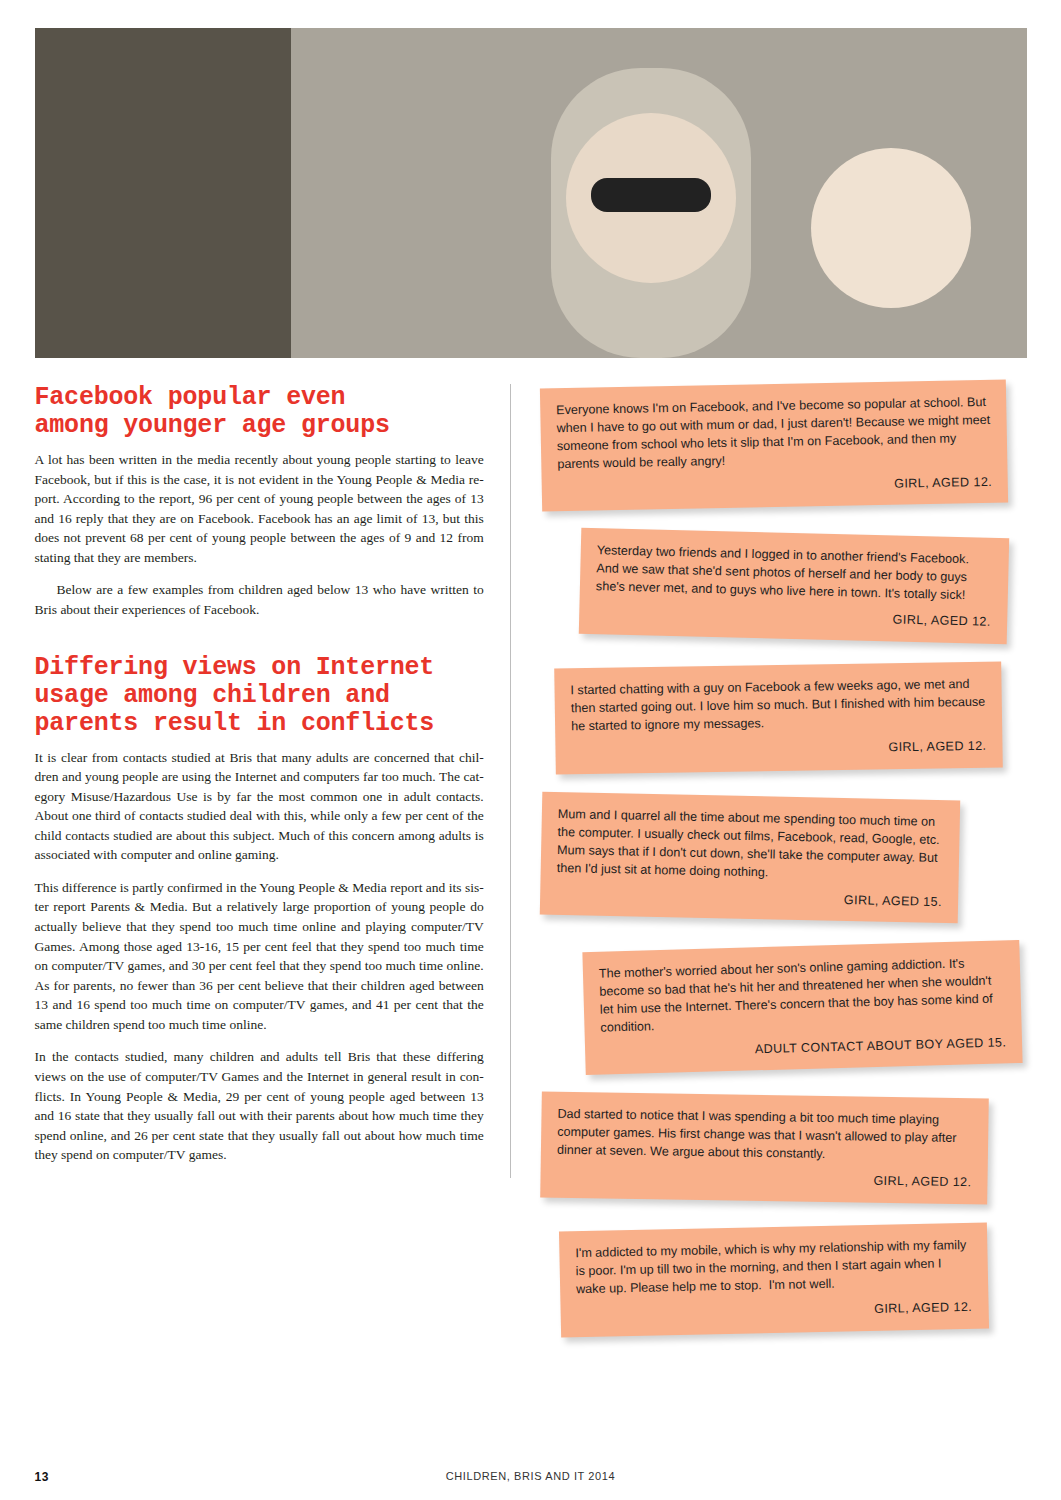Facebook popular even
among younger age groups
A lot has been written in the media recently about young people starting to leave Facebook, but if this is the case, it is not evident in the Young People & Media report. According to the report, 96 per cent of young people between the ages of 13 and 16 reply that they are on Facebook. Facebook has an age limit of 13, but this does not prevent 68 per cent of young people between the ages of 9 and 12 from stating that they are members.
Below are a few examples from children aged below 13 who have written to Bris about their experiences of Facebook.
Differing views on Inter­net usage among children and parents result in con­flicts
It is clear from contacts studied at Bris that many adults are concerned that children and young people are using the Internet and computers far too much. The category Misuse/Hazardous Use is by far the most common one in adult contacts. About one third of contacts studied deal with this, while only a few per cent of the child contacts studied are about this subject. Much of this concern among adults is associated with computer and online gaming.
This difference is partly confirmed in the Young People & Media report and its sister report Parents & Media. But a relatively large proportion of young people do actually believe that they spend too much time online and playing computer/TV Games. Among those aged 13-16, 15 per cent feel that they spend too much time on computer/TV games, and 30 per cent feel that they spend too much time online. As for parents, no fewer than 36 per cent believe that their children aged between 13 and 16 spend too much time on computer/TV games, and 41 per cent that the same children spend too much time online.
In the contacts studied, many children and adults tell Bris that these differing views on the use of computer/TV Games and the Internet in general result in conflicts. In Young People & Media, 29 per cent of young people aged between 13 and 16 state that they usually fall out with their parents about how much time they spend online, and 26 per cent state that they usually fall out about how much time they spend on computer/TV games.
Everyone knows I'm on Facebook, and I've become so popular at school. But when I have to go out with mum or dad, I just daren't! Because we might meet someone from school who lets it slip that I'm on Facebook, and then my parents would be really angry! GIRL, AGED 12.
Yesterday two friends and I logged in to another friend's Facebook. And we saw that she'd sent photos of herself and her body to guys she's never met, and to guys who live here in town. It's totally sick! GIRL, AGED 12.
I started chatting with a guy on Facebook a few weeks ago, we met and then started going out. I love him so much. But I finished with him because he started to ignore my messages. GIRL, AGED 12.
Mum and I quarrel all the time about me spending too much time on the computer. I usually check out films, Facebook, read, Google, etc. Mum says that if I don't cut down, she'll take the computer away. But then I'd just sit at home doing nothing. GIRL, AGED 15.
The mother's worried about her son's online gaming addiction. It's become so bad that he's hit her and threatened her when she wouldn't let him use the Internet. There's concern that the boy has some kind of condition. ADULT CONTACT ABOUT BOY AGED 15.
Dad started to notice that I was spending a bit too much time playing computer games. His first change was that I wasn't allowed to play after dinner at seven. We argue about this constantly. GIRL, AGED 12.
I'm addicted to my mobile, which is why my relationship with my family is poor. I'm up till two in the morning, and then I start again when I wake up. Please help me to stop. I'm not well. GIRL, AGED 12.
13
CHILDREN, BRIS AND IT 2014